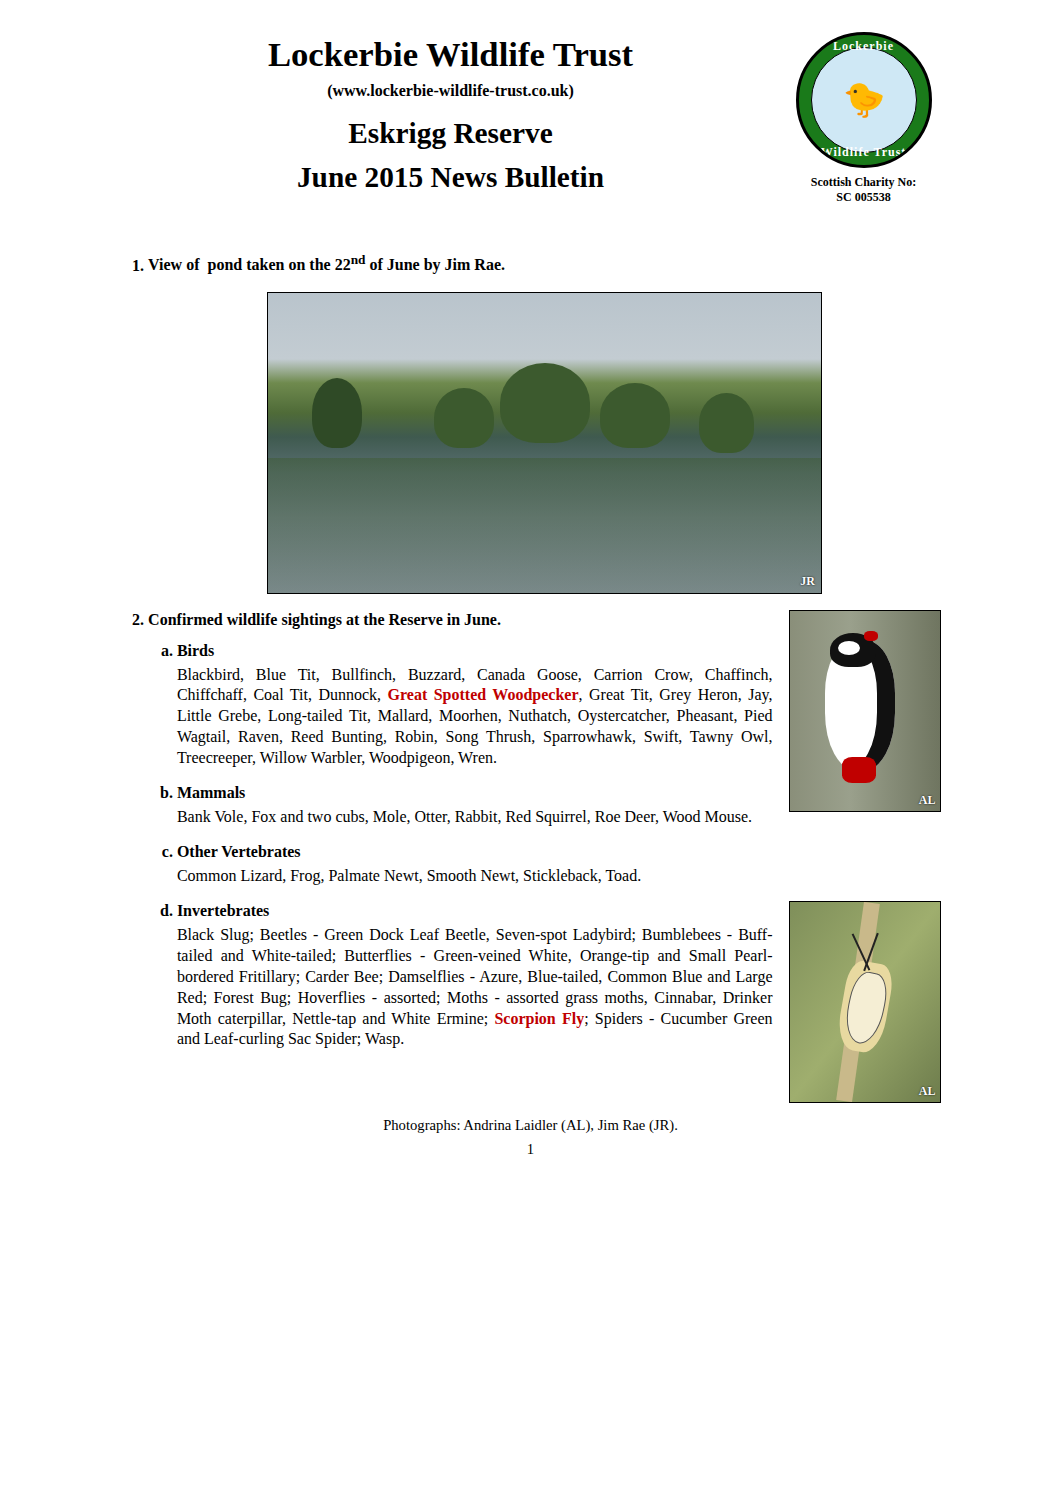Lockerbie
🐤
Wildlife Trust
Scottish Charity No:
SC 005538
Lockerbie Wildlife Trust
(www.lockerbie-wildlife-trust.co.uk)
Eskrigg Reserve
June 2015 News Bulletin
View of pond taken on the 22nd of June by Jim Rae.
JR
Confirmed wildlife sightings at the Reserve in June.
AL
Birds
Blackbird, Blue Tit, Bullfinch, Buzzard, Canada Goose, Carrion Crow, Chaffinch, Chiffchaff, Coal Tit, Dunnock, Great Spotted Woodpecker, Great Tit, Grey Heron, Jay, Little Grebe, Long-tailed Tit, Mallard, Moorhen, Nuthatch, Oystercatcher, Pheasant, Pied Wagtail, Raven, Reed Bunting, Robin, Song Thrush, Sparrowhawk, Swift, Tawny Owl, Treecreeper, Willow Warbler, Woodpigeon, Wren.
Mammals
Bank Vole, Fox and two cubs, Mole, Otter, Rabbit, Red Squirrel, Roe Deer, Wood Mouse.
Other Vertebrates
Common Lizard, Frog, Palmate Newt, Smooth Newt, Stickleback, Toad.
Invertebrates
AL
Black Slug; Beetles - Green Dock Leaf Beetle, Seven-spot Ladybird; Bumblebees - Buff-tailed and White-tailed; Butterflies - Green-veined White, Orange-tip and Small Pearl-bordered Fritillary; Carder Bee; Damselflies - Azure, Blue-tailed, Common Blue and Large Red; Forest Bug; Hoverflies - assorted; Moths - assorted grass moths, Cinnabar, Drinker Moth caterpillar, Nettle-tap and White Ermine; Scorpion Fly; Spiders - Cucumber Green and Leaf-curling Sac Spider; Wasp.
Photographs: Andrina Laidler (AL), Jim Rae (JR).
1